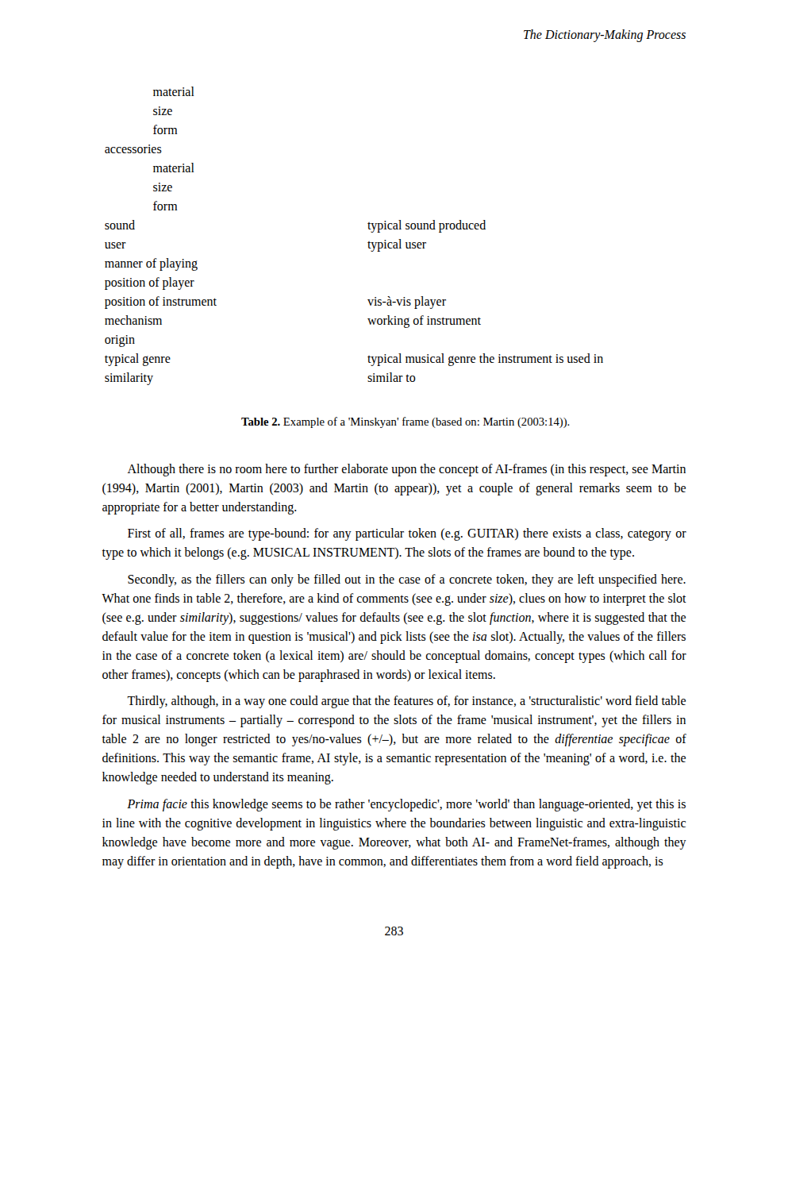The Dictionary-Making Process
| material | |
| size | |
| form | |
| accessories | |
| material | |
| size | |
| form | |
| sound | typical sound produced |
| user | typical user |
| manner of playing | |
| position of player | |
| position of instrument | vis-à-vis player |
| mechanism | working of instrument |
| origin | |
| typical genre | typical musical genre the instrument is used in |
| similarity | similar to |
Table 2. Example of a 'Minskyan' frame (based on: Martin (2003:14)).
Although there is no room here to further elaborate upon the concept of AI-frames (in this respect, see Martin (1994), Martin (2001), Martin (2003) and Martin (to appear)), yet a couple of general remarks seem to be appropriate for a better understanding.
First of all, frames are type-bound: for any particular token (e.g. GUITAR) there exists a class, category or type to which it belongs (e.g. MUSICAL INSTRUMENT). The slots of the frames are bound to the type.
Secondly, as the fillers can only be filled out in the case of a concrete token, they are left unspecified here. What one finds in table 2, therefore, are a kind of comments (see e.g. under size), clues on how to interpret the slot (see e.g. under similarity), suggestions/ values for defaults (see e.g. the slot function, where it is suggested that the default value for the item in question is 'musical') and pick lists (see the isa slot). Actually, the values of the fillers in the case of a concrete token (a lexical item) are/ should be conceptual domains, concept types (which call for other frames), concepts (which can be paraphrased in words) or lexical items.
Thirdly, although, in a way one could argue that the features of, for instance, a 'structuralistic' word field table for musical instruments – partially – correspond to the slots of the frame 'musical instrument', yet the fillers in table 2 are no longer restricted to yes/no-values (+/–), but are more related to the differentiae specificae of definitions. This way the semantic frame, AI style, is a semantic representation of the 'meaning' of a word, i.e. the knowledge needed to understand its meaning.
Prima facie this knowledge seems to be rather 'encyclopedic', more 'world' than language-oriented, yet this is in line with the cognitive development in linguistics where the boundaries between linguistic and extra-linguistic knowledge have become more and more vague. Moreover, what both AI- and FrameNet-frames, although they may differ in orientation and in depth, have in common, and differentiates them from a word field approach, is
283